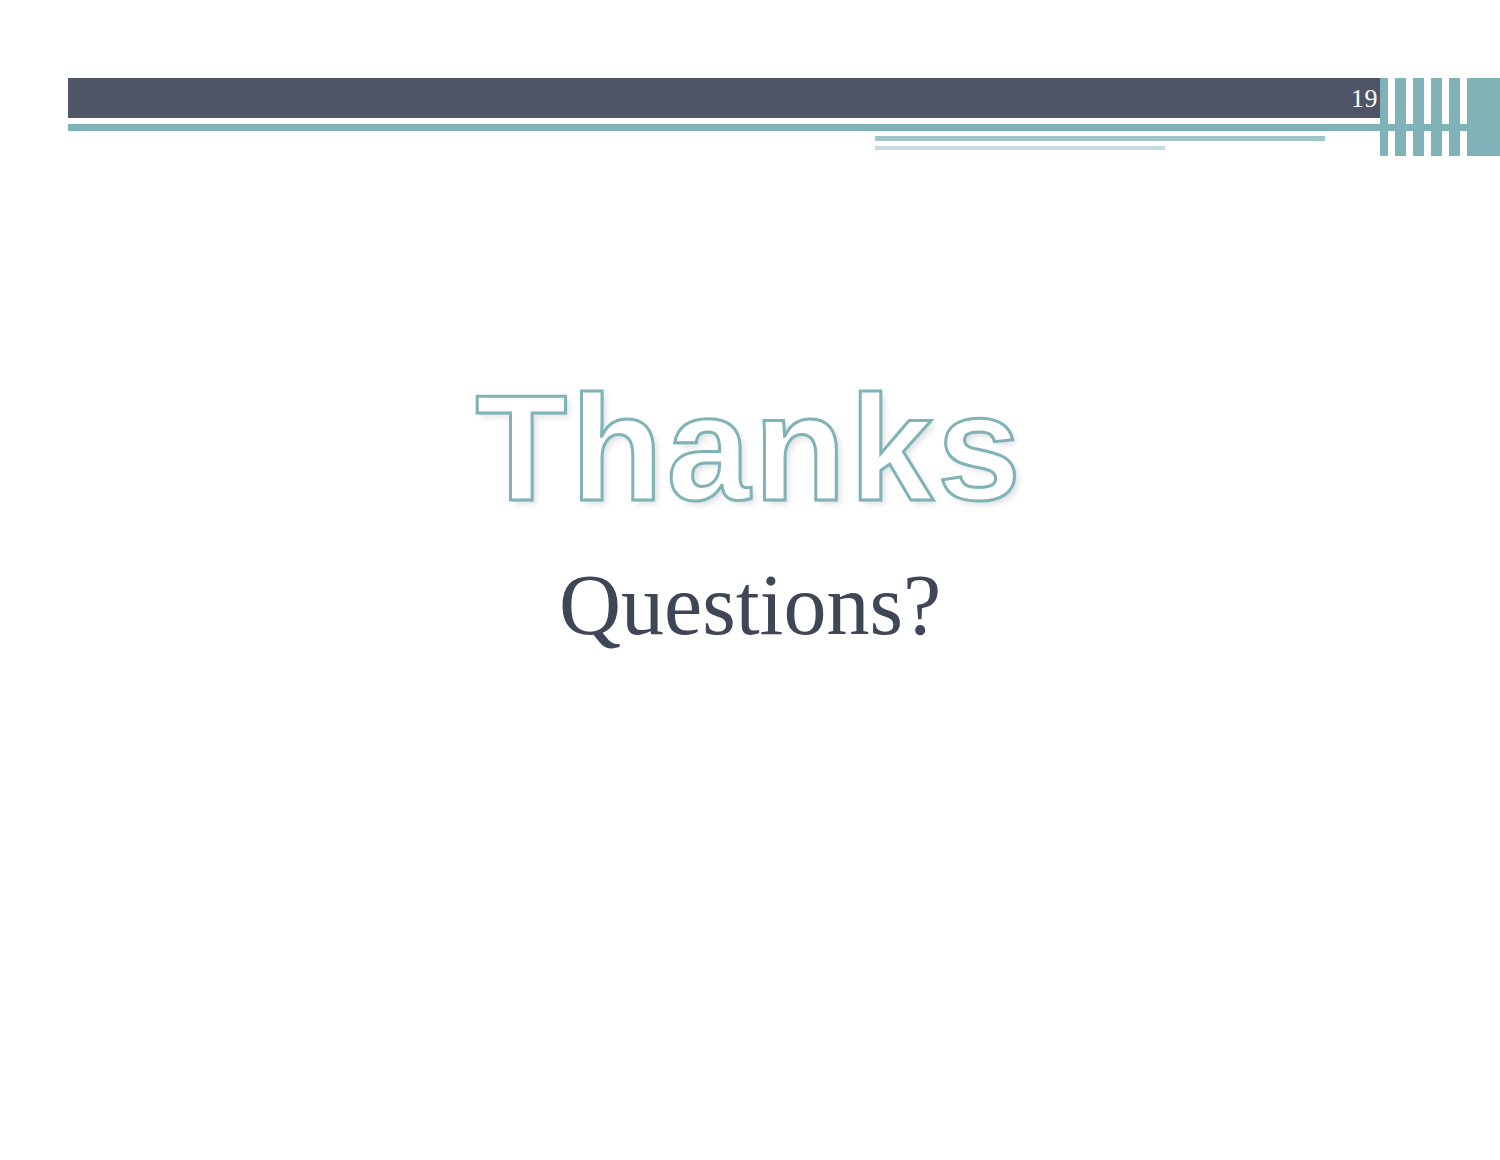19
Thanks
Questions?